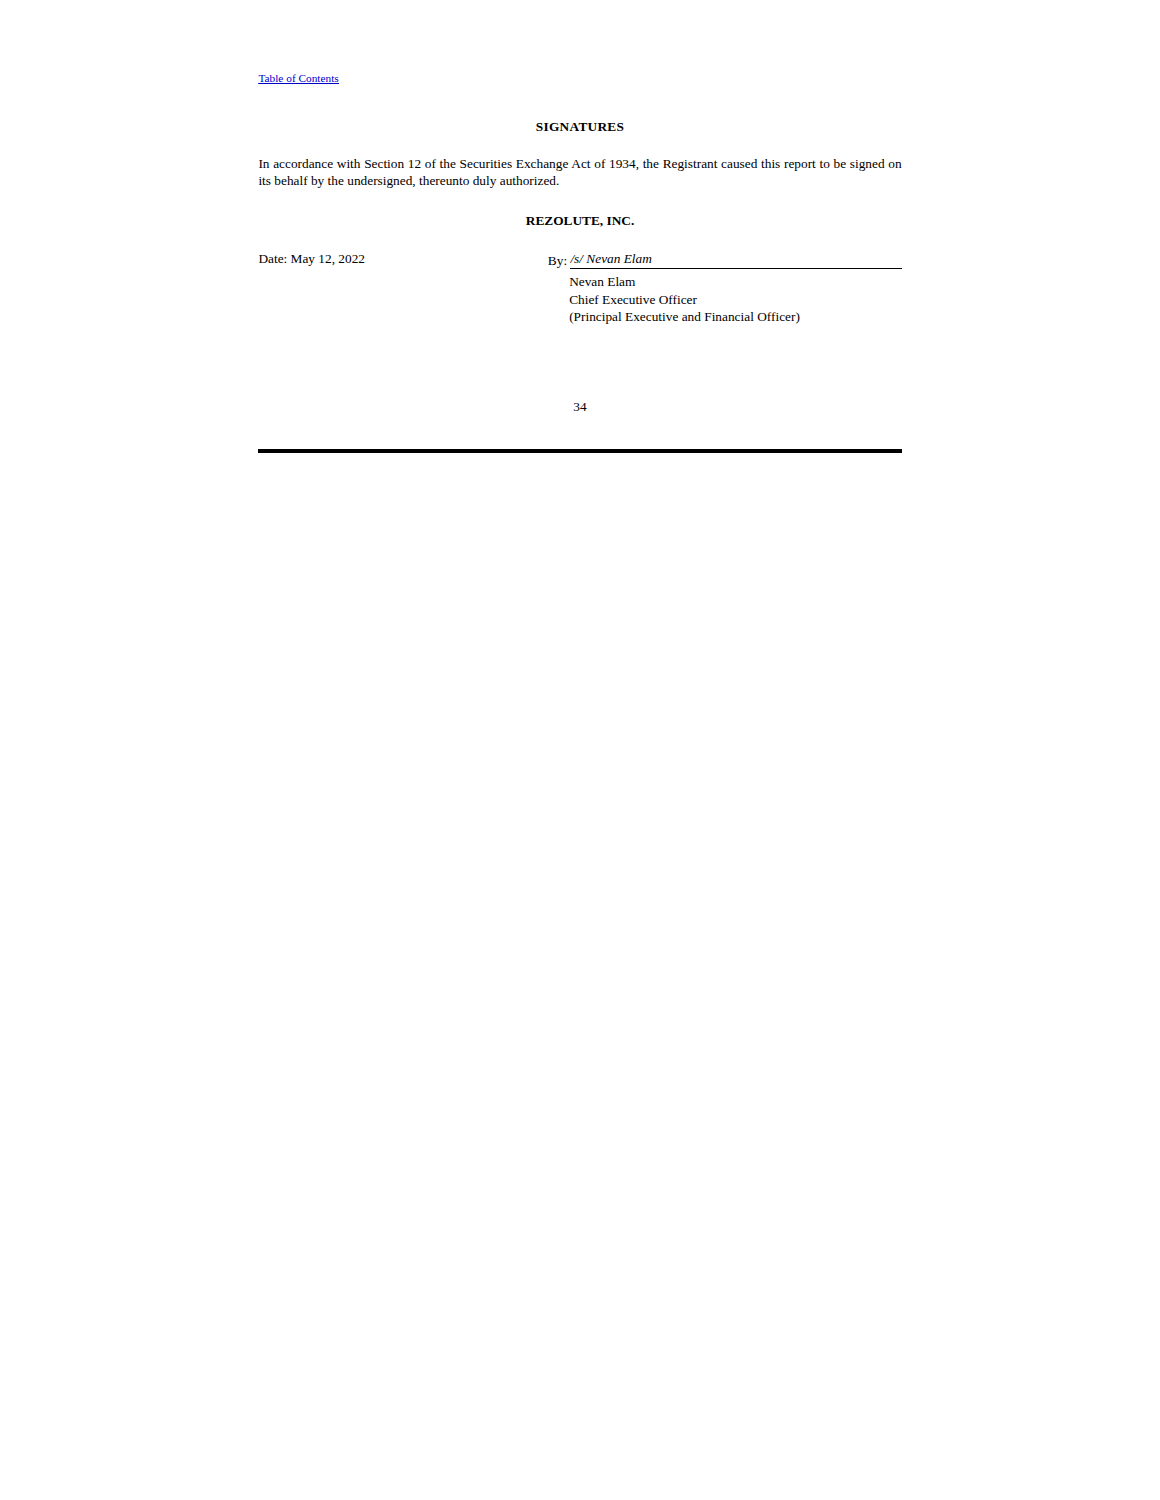Table of Contents
SIGNATURES
In accordance with Section 12 of the Securities Exchange Act of 1934, the Registrant caused this report to be signed on its behalf by the undersigned, thereunto duly authorized.
REZOLUTE, INC.
| Date: May 12, 2022 | By: /s/ Nevan Elam Nevan Elam Chief Executive Officer (Principal Executive and Financial Officer) |
34